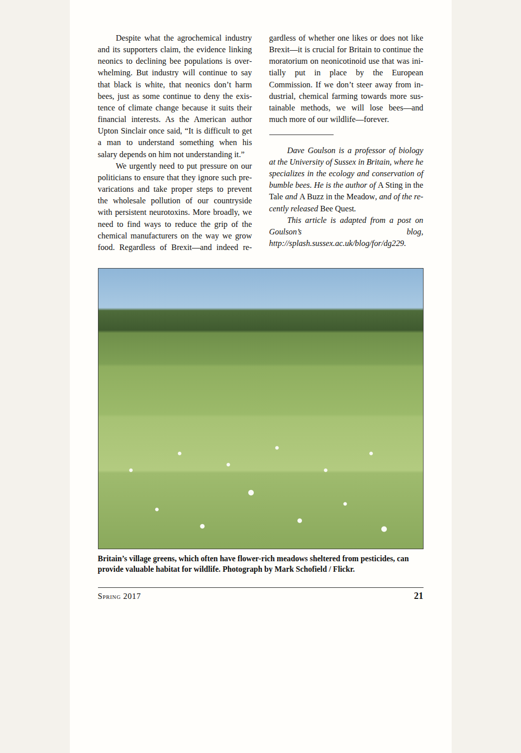Despite what the agrochemical industry and its supporters claim, the evidence linking neonics to declining bee populations is overwhelming. But industry will continue to say that black is white, that neonics don’t harm bees, just as some continue to deny the existence of climate change because it suits their financial interests. As the American author Upton Sinclair once said, “It is difficult to get a man to understand something when his salary depends on him not understanding it.”
We urgently need to put pressure on our politicians to ensure that they ignore such prevarications and take proper steps to prevent the wholesale pollution of our countryside with persistent neurotoxins. More broadly, we need to find ways to reduce the grip of the chemical manufacturers on the way we grow food. Regardless of Brexit—and indeed regardless of whether one likes or does not like Brexit—it is crucial for Britain to continue the moratorium on neonicotinoid use that was initially put in place by the European Commission. If we don’t steer away from industrial, chemical farming towards more sustainable methods, we will lose bees—and much more of our wildlife—forever.
Dave Goulson is a professor of biology at the University of Sussex in Britain, where he specializes in the ecology and conservation of bumble bees. He is the author of A Sting in the Tale and A Buzz in the Meadow, and of the recently released Bee Quest.
This article is adapted from a post on Goulson’s blog, http://splash.sussex.ac.uk/blog/for/dg229.
Britain’s village greens, which often have flower-rich meadows sheltered from pesticides, can provide valuable habitat for wildlife. Photograph by Mark Schofield / Flickr.
Spring 2017 21